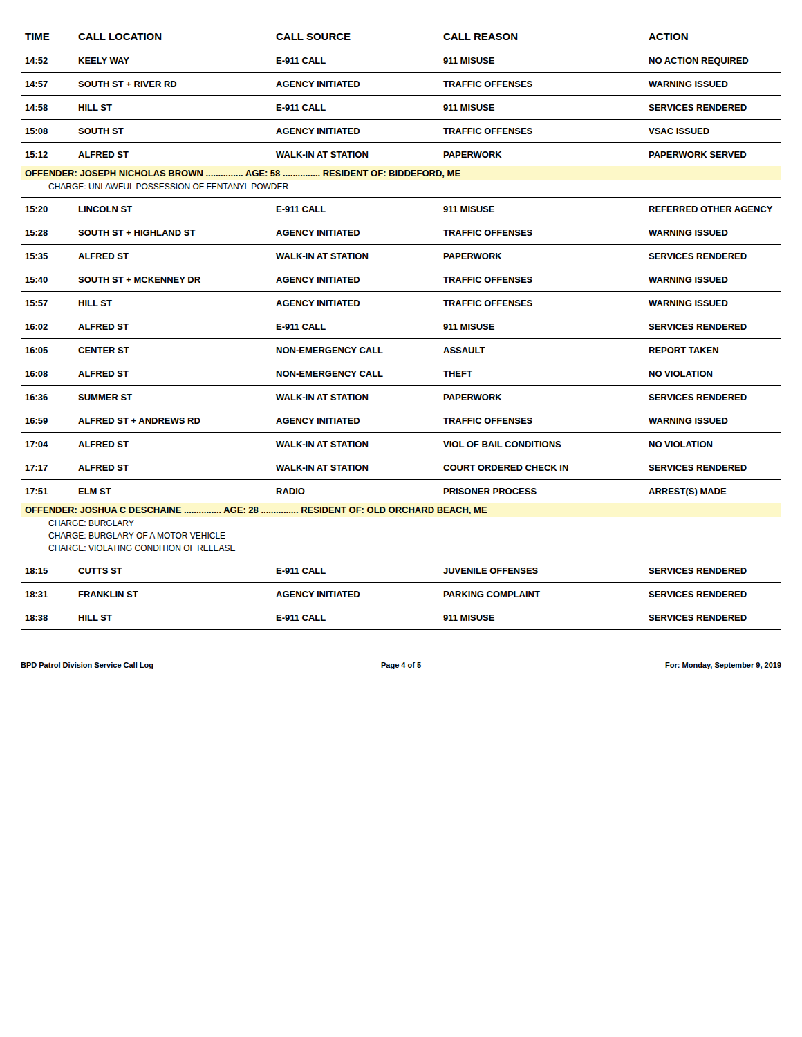| TIME | CALL LOCATION | CALL SOURCE | CALL REASON | ACTION |
| --- | --- | --- | --- | --- |
| 14:52 | KEELY WAY | E-911 CALL | 911 MISUSE | NO ACTION REQUIRED |
| 14:57 | SOUTH ST + RIVER RD | AGENCY INITIATED | TRAFFIC OFFENSES | WARNING ISSUED |
| 14:58 | HILL ST | E-911 CALL | 911 MISUSE | SERVICES RENDERED |
| 15:08 | SOUTH ST | AGENCY INITIATED | TRAFFIC OFFENSES | VSAC ISSUED |
| 15:12 | ALFRED ST | WALK-IN AT STATION | PAPERWORK | PAPERWORK SERVED |
| OFFENDER: JOSEPH NICHOLAS BROWN ............... AGE: 58 ............... RESIDENT OF: BIDDEFORD, ME |
| CHARGE: UNLAWFUL POSSESSION OF FENTANYL POWDER |
| 15:20 | LINCOLN ST | E-911 CALL | 911 MISUSE | REFERRED OTHER AGENCY |
| 15:28 | SOUTH ST + HIGHLAND ST | AGENCY INITIATED | TRAFFIC OFFENSES | WARNING ISSUED |
| 15:35 | ALFRED ST | WALK-IN AT STATION | PAPERWORK | SERVICES RENDERED |
| 15:40 | SOUTH ST + MCKENNEY DR | AGENCY INITIATED | TRAFFIC OFFENSES | WARNING ISSUED |
| 15:57 | HILL ST | AGENCY INITIATED | TRAFFIC OFFENSES | WARNING ISSUED |
| 16:02 | ALFRED ST | E-911 CALL | 911 MISUSE | SERVICES RENDERED |
| 16:05 | CENTER ST | NON-EMERGENCY CALL | ASSAULT | REPORT TAKEN |
| 16:08 | ALFRED ST | NON-EMERGENCY CALL | THEFT | NO VIOLATION |
| 16:36 | SUMMER ST | WALK-IN AT STATION | PAPERWORK | SERVICES RENDERED |
| 16:59 | ALFRED ST + ANDREWS RD | AGENCY INITIATED | TRAFFIC OFFENSES | WARNING ISSUED |
| 17:04 | ALFRED ST | WALK-IN AT STATION | VIOL OF BAIL CONDITIONS | NO VIOLATION |
| 17:17 | ALFRED ST | WALK-IN AT STATION | COURT ORDERED CHECK IN | SERVICES RENDERED |
| 17:51 | ELM ST | RADIO | PRISONER PROCESS | ARREST(S) MADE |
| OFFENDER: JOSHUA C DESCHAINE ............... AGE: 28 ............... RESIDENT OF: OLD ORCHARD BEACH, ME |
| CHARGE: BURGLARY |
| CHARGE: BURGLARY OF A MOTOR VEHICLE |
| CHARGE: VIOLATING CONDITION OF RELEASE |
| 18:15 | CUTTS ST | E-911 CALL | JUVENILE OFFENSES | SERVICES RENDERED |
| 18:31 | FRANKLIN ST | AGENCY INITIATED | PARKING COMPLAINT | SERVICES RENDERED |
| 18:38 | HILL ST | E-911 CALL | 911 MISUSE | SERVICES RENDERED |
BPD Patrol Division Service Call Log
Page 4 of 5
For: Monday, September 9, 2019